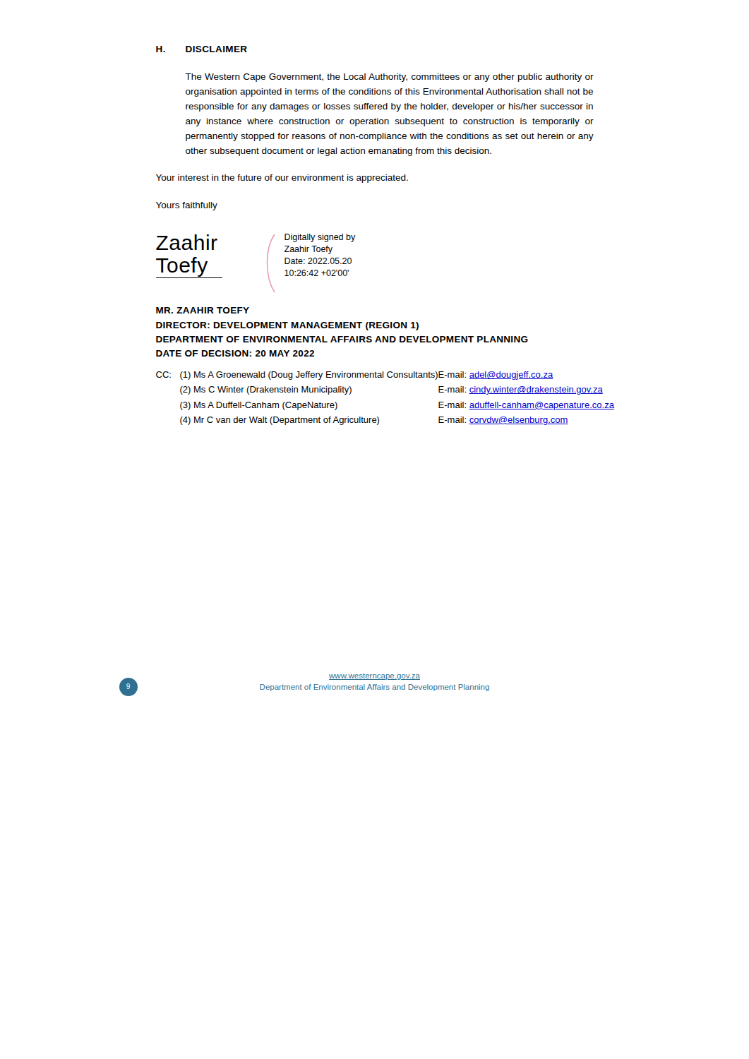H. DISCLAIMER
The Western Cape Government, the Local Authority, committees or any other public authority or organisation appointed in terms of the conditions of this Environmental Authorisation shall not be responsible for any damages or losses suffered by the holder, developer or his/her successor in any instance where construction or operation subsequent to construction is temporarily or permanently stopped for reasons of non-compliance with the conditions as set out herein or any other subsequent document or legal action emanating from this decision.
Your interest in the future of our environment is appreciated.
Yours faithfully
Zaahir
Toefy
Digitally signed by
Zaahir Toefy
Date: 2022.05.20
10:26:42 +02'00'
MR. ZAAHIR TOEFY
DIRECTOR: DEVELOPMENT MANAGEMENT (REGION 1)
DEPARTMENT OF ENVIRONMENTAL AFFAIRS AND DEVELOPMENT PLANNING
DATE OF DECISION: 20 MAY 2022
| CC: (1) Ms A Groenewald (Doug Jeffery Environmental Consultants) | E-mail: adel@dougjeff.co.za |
| (2) Ms C Winter (Drakenstein Municipality) | E-mail: cindy.winter@drakenstein.gov.za |
| (3) Ms A Duffell-Canham (CapeNature) | E-mail: aduffell-canham@capenature.co.za |
| (4) Mr C van der Walt (Department of Agriculture) | E-mail: corvdw@elsenburg.com |
9
www.westerncape.gov.za
Department of Environmental Affairs and Development Planning